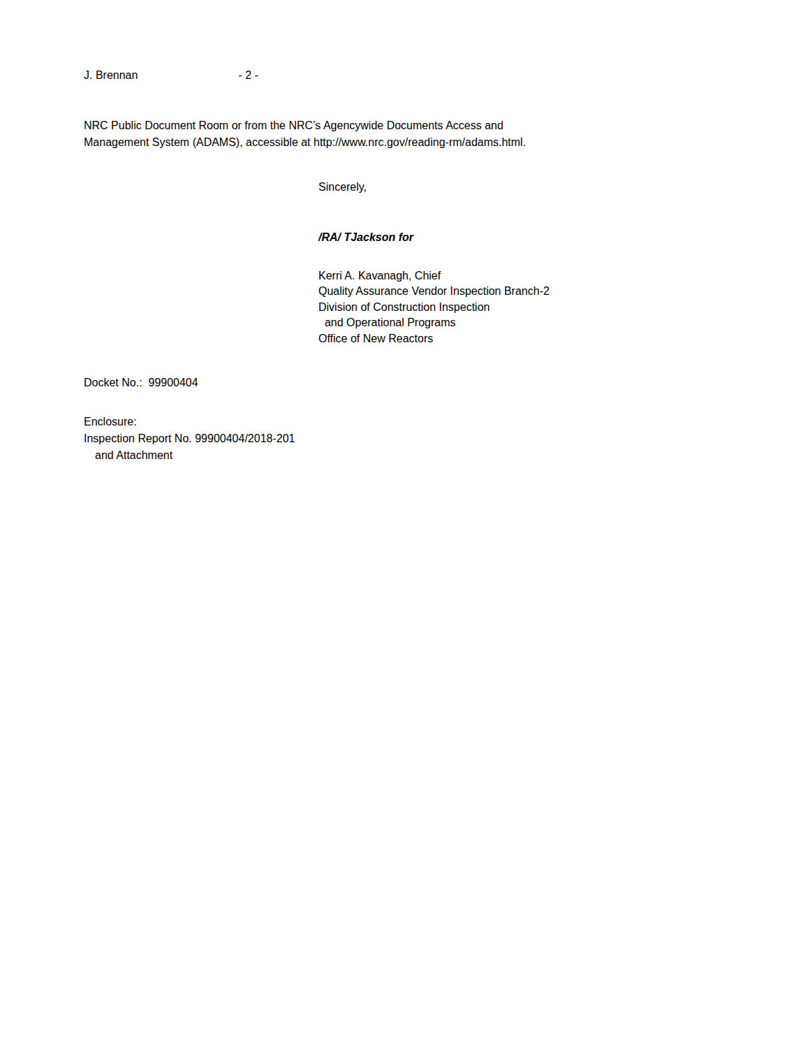J. Brennan - 2 -
NRC Public Document Room or from the NRC’s Agencywide Documents Access and Management System (ADAMS), accessible at http://www.nrc.gov/reading-rm/adams.html.
Sincerely,
/RA/ TJackson for
Kerri A. Kavanagh, Chief
Quality Assurance Vendor Inspection Branch-2
Division of Construction Inspection
and Operational Programs
Office of New Reactors
Docket No.: 99900404
Enclosure:
Inspection Report No. 99900404/2018-201
and Attachment